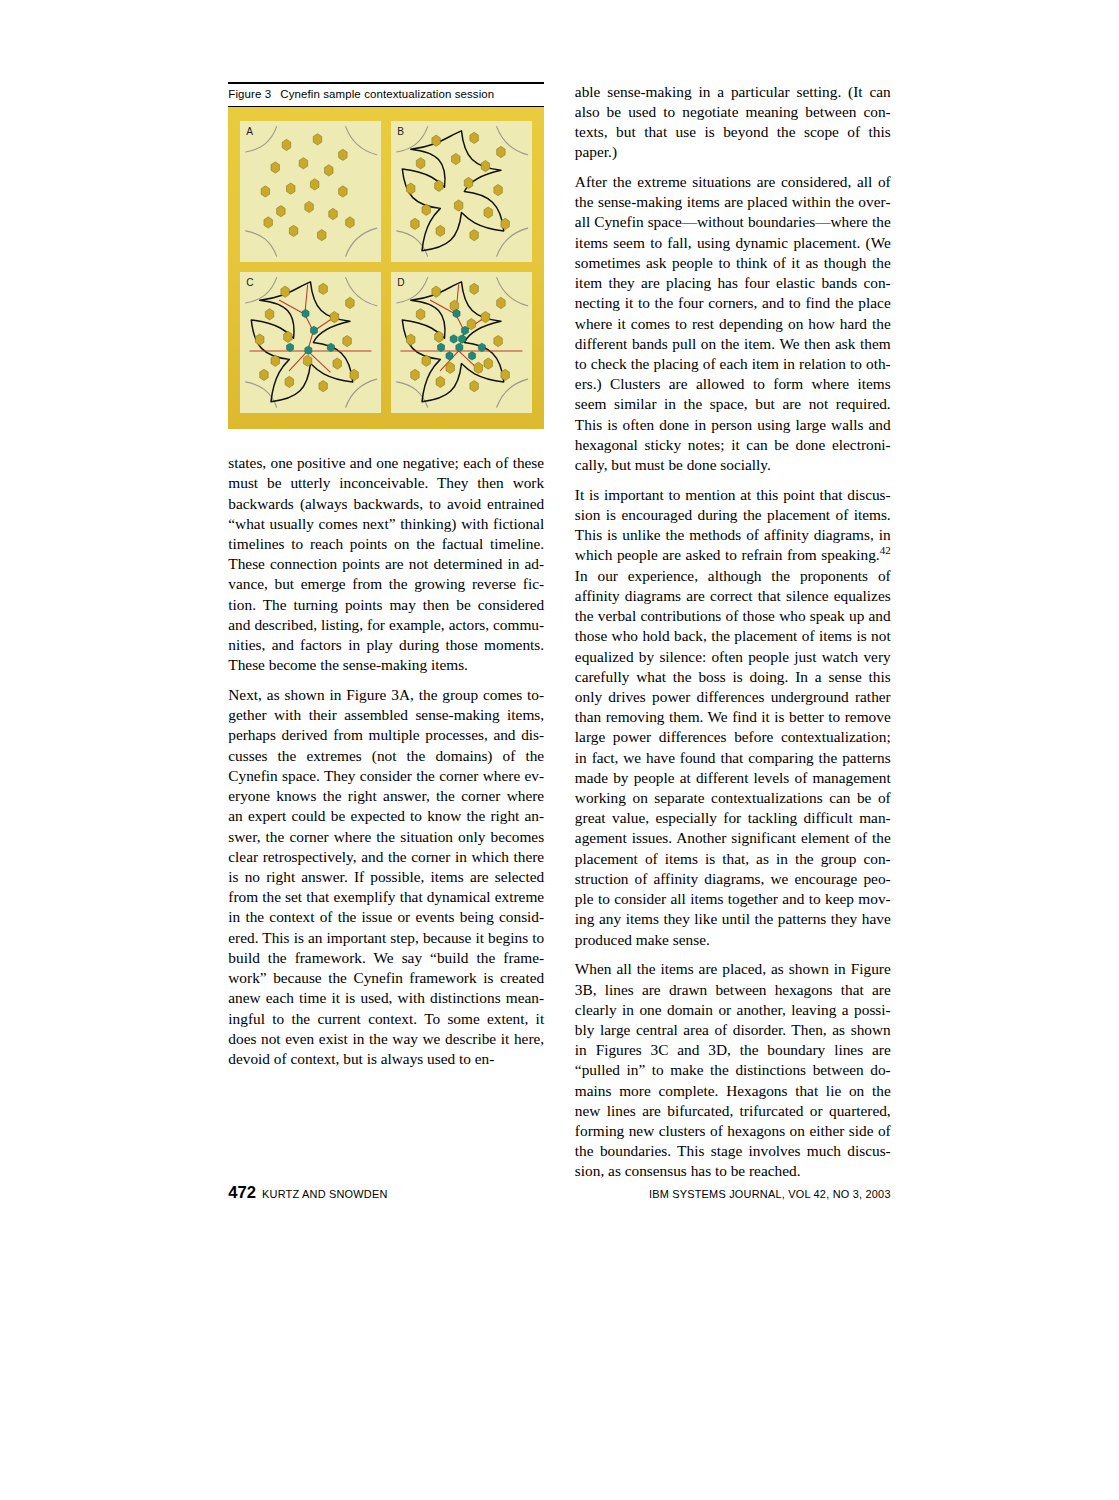Figure 3 Cynefin sample contextualization session
A
B
C
D
states, one positive and one negative; each of these must be utterly inconceivable. They then work backwards (always backwards, to avoid entrained “what usually comes next” thinking) with fictional timelines to reach points on the factual timeline. These connection points are not determined in advance, but emerge from the growing reverse fiction. The turning points may then be considered and described, listing, for example, actors, communities, and factors in play during those moments. These become the sense-making items.
Next, as shown in Figure 3A, the group comes together with their assembled sense-making items, perhaps derived from multiple processes, and discusses the extremes (not the domains) of the Cynefin space. They consider the corner where everyone knows the right answer, the corner where an expert could be expected to know the right answer, the corner where the situation only becomes clear retrospectively, and the corner in which there is no right answer. If possible, items are selected from the set that exemplify that dynamical extreme in the context of the issue or events being considered. This is an important step, because it begins to build the framework. We say “build the framework” because the Cynefin framework is created anew each time it is used, with distinctions meaningful to the current context. To some extent, it does not even exist in the way we describe it here, devoid of context, but is always used to en-
able sense-making in a particular setting. (It can also be used to negotiate meaning between contexts, but that use is beyond the scope of this paper.)
After the extreme situations are considered, all of the sense-making items are placed within the overall Cynefin space—without boundaries—where the items seem to fall, using dynamic placement. (We sometimes ask people to think of it as though the item they are placing has four elastic bands connecting it to the four corners, and to find the place where it comes to rest depending on how hard the different bands pull on the item. We then ask them to check the placing of each item in relation to others.) Clusters are allowed to form where items seem similar in the space, but are not required. This is often done in person using large walls and hexagonal sticky notes; it can be done electronically, but must be done socially.
It is important to mention at this point that discussion is encouraged during the placement of items. This is unlike the methods of affinity diagrams, in which people are asked to refrain from speaking.42 In our experience, although the proponents of affinity diagrams are correct that silence equalizes the verbal contributions of those who speak up and those who hold back, the placement of items is not equalized by silence: often people just watch very carefully what the boss is doing. In a sense this only drives power differences underground rather than removing them. We find it is better to remove large power differences before contextualization; in fact, we have found that comparing the patterns made by people at different levels of management working on separate contextualizations can be of great value, especially for tackling difficult management issues. Another significant element of the placement of items is that, as in the group construction of affinity diagrams, we encourage people to consider all items together and to keep moving any items they like until the patterns they have produced make sense.
When all the items are placed, as shown in Figure 3B, lines are drawn between hexagons that are clearly in one domain or another, leaving a possibly large central area of disorder. Then, as shown in Figures 3C and 3D, the boundary lines are “pulled in” to make the distinctions between domains more complete. Hexagons that lie on the new lines are bifurcated, trifurcated or quartered, forming new clusters of hexagons on either side of the boundaries. This stage involves much discussion, as consensus has to be reached.
472 KURTZ AND SNOWDEN
IBM SYSTEMS JOURNAL, VOL 42, NO 3, 2003